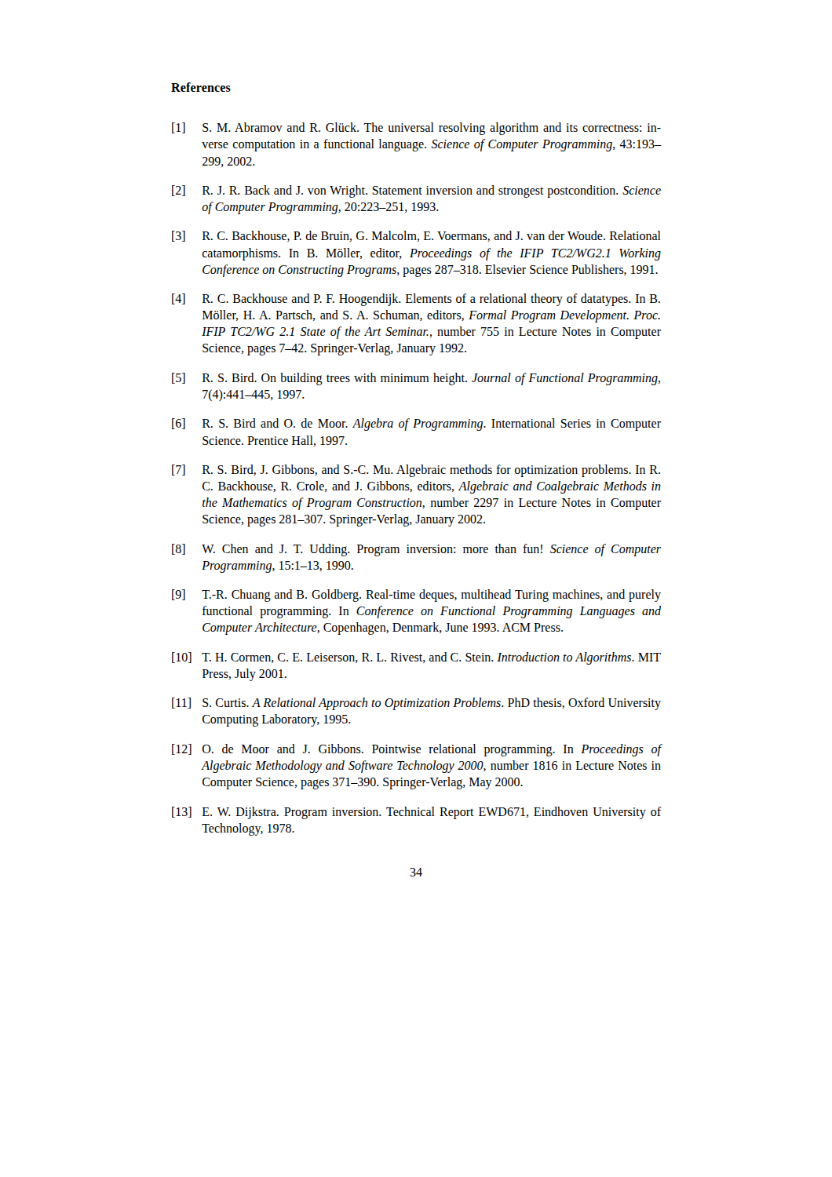References
[1] S. M. Abramov and R. Glück. The universal resolving algorithm and its correctness: inverse computation in a functional language. Science of Computer Programming, 43:193–299, 2002.
[2] R. J. R. Back and J. von Wright. Statement inversion and strongest postcondition. Science of Computer Programming, 20:223–251, 1993.
[3] R. C. Backhouse, P. de Bruin, G. Malcolm, E. Voermans, and J. van der Woude. Relational catamorphisms. In B. Möller, editor, Proceedings of the IFIP TC2/WG2.1 Working Conference on Constructing Programs, pages 287–318. Elsevier Science Publishers, 1991.
[4] R. C. Backhouse and P. F. Hoogendijk. Elements of a relational theory of datatypes. In B. Möller, H. A. Partsch, and S. A. Schuman, editors, Formal Program Development. Proc. IFIP TC2/WG 2.1 State of the Art Seminar., number 755 in Lecture Notes in Computer Science, pages 7–42. Springer-Verlag, January 1992.
[5] R. S. Bird. On building trees with minimum height. Journal of Functional Programming, 7(4):441–445, 1997.
[6] R. S. Bird and O. de Moor. Algebra of Programming. International Series in Computer Science. Prentice Hall, 1997.
[7] R. S. Bird, J. Gibbons, and S.-C. Mu. Algebraic methods for optimization problems. In R. C. Backhouse, R. Crole, and J. Gibbons, editors, Algebraic and Coalgebraic Methods in the Mathematics of Program Construction, number 2297 in Lecture Notes in Computer Science, pages 281–307. Springer-Verlag, January 2002.
[8] W. Chen and J. T. Udding. Program inversion: more than fun! Science of Computer Programming, 15:1–13, 1990.
[9] T.-R. Chuang and B. Goldberg. Real-time deques, multihead Turing machines, and purely functional programming. In Conference on Functional Programming Languages and Computer Architecture, Copenhagen, Denmark, June 1993. ACM Press.
[10] T. H. Cormen, C. E. Leiserson, R. L. Rivest, and C. Stein. Introduction to Algorithms. MIT Press, July 2001.
[11] S. Curtis. A Relational Approach to Optimization Problems. PhD thesis, Oxford University Computing Laboratory, 1995.
[12] O. de Moor and J. Gibbons. Pointwise relational programming. In Proceedings of Algebraic Methodology and Software Technology 2000, number 1816 in Lecture Notes in Computer Science, pages 371–390. Springer-Verlag, May 2000.
[13] E. W. Dijkstra. Program inversion. Technical Report EWD671, Eindhoven University of Technology, 1978.
34